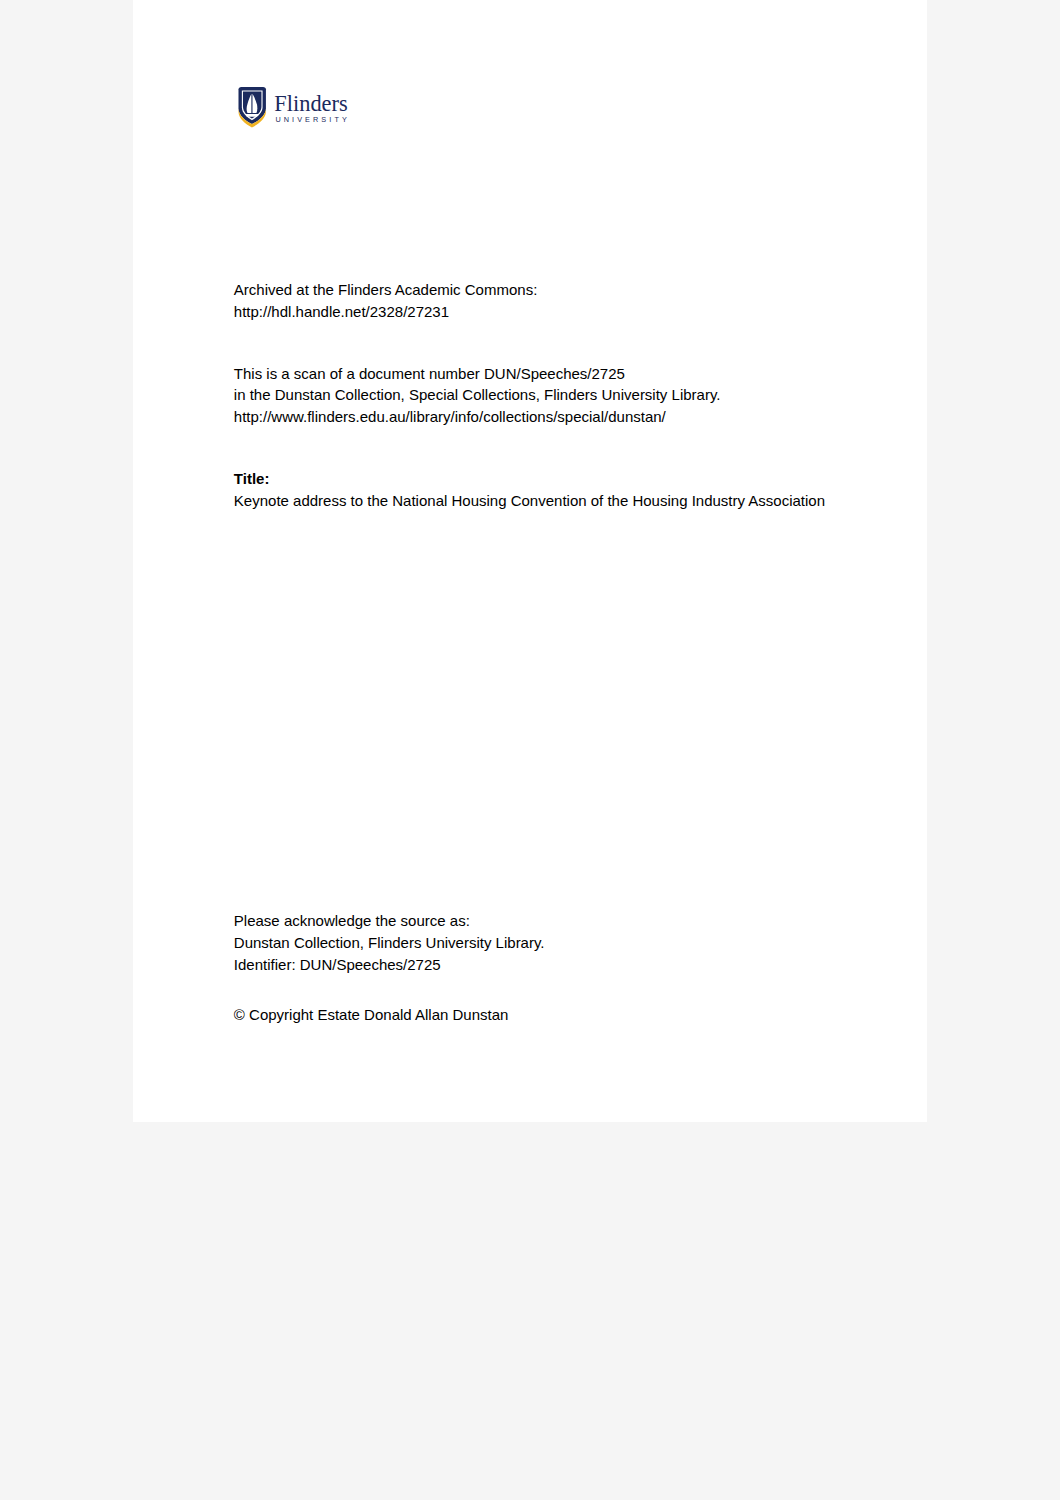Flinders UNIVERSITY
Archived at the Flinders Academic Commons:
http://hdl.handle.net/2328/27231
This is a scan of a document number DUN/Speeches/2725
in the Dunstan Collection, Special Collections, Flinders University Library.
http://www.flinders.edu.au/library/info/collections/special/dunstan/
Title:
Keynote address to the National Housing Convention of the Housing Industry Association
Please acknowledge the source as:
Dunstan Collection, Flinders University Library.
Identifier: DUN/Speeches/2725
© Copyright Estate Donald Allan Dunstan